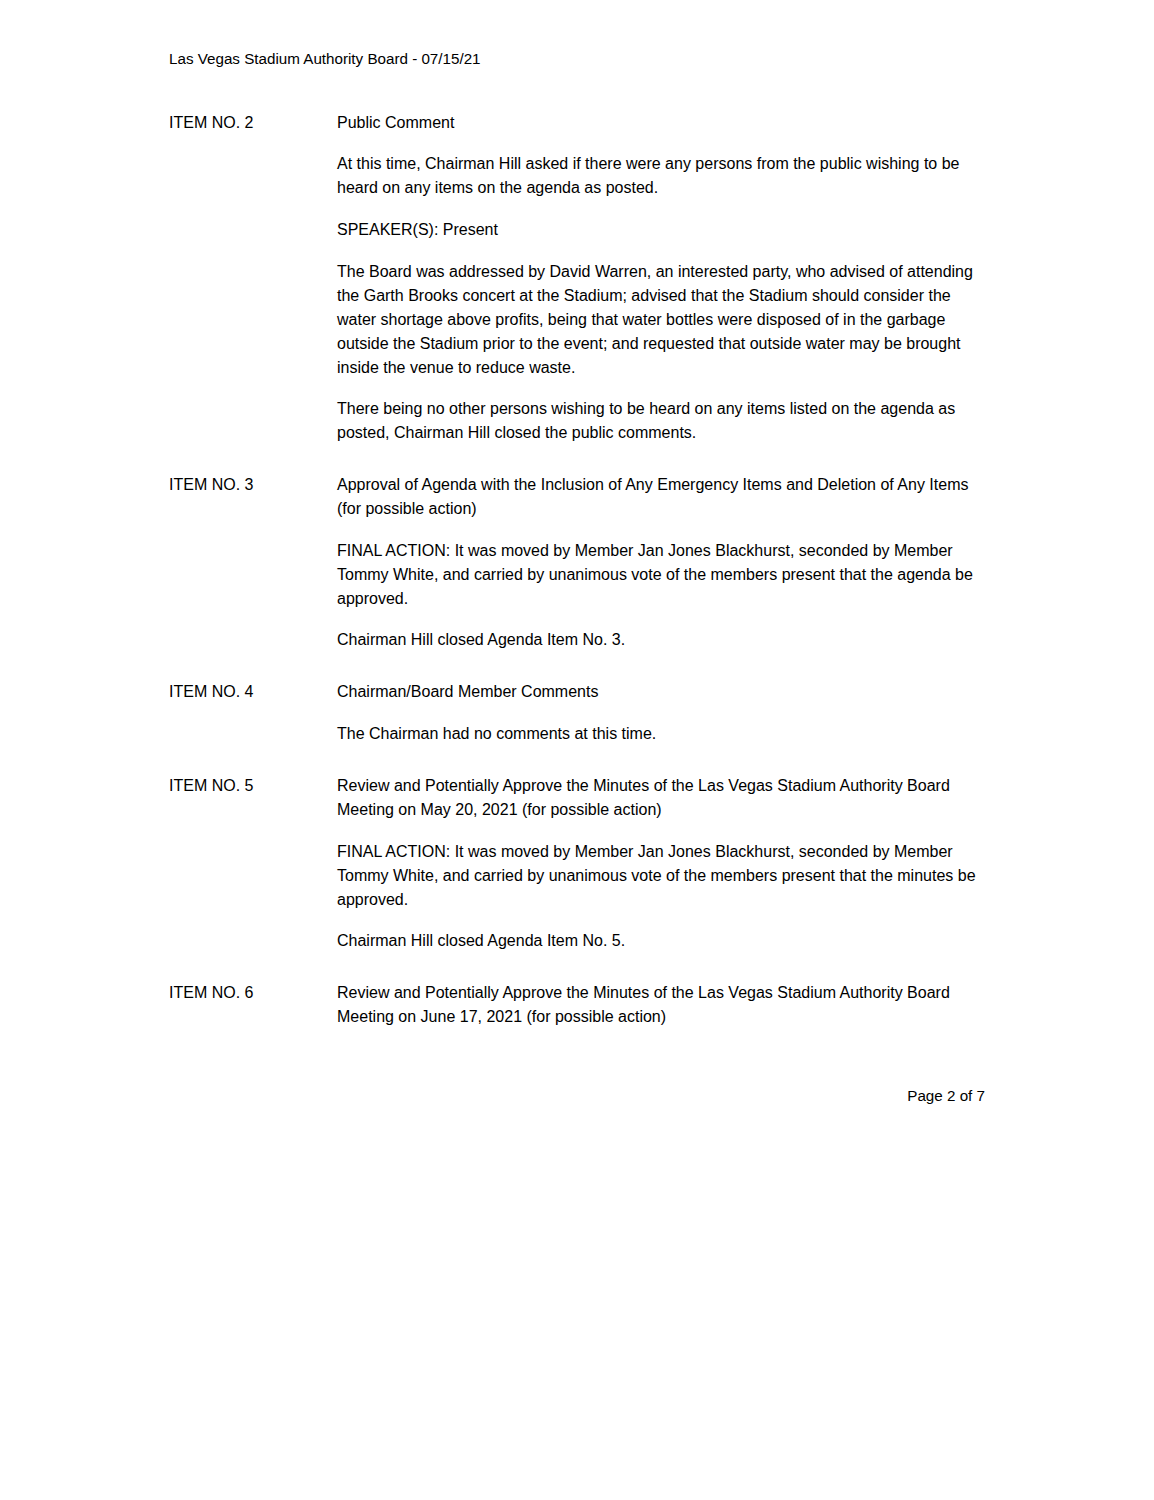Las Vegas Stadium Authority Board - 07/15/21
ITEM NO. 2
Public Comment
At this time, Chairman Hill asked if there were any persons from the public wishing to be heard on any items on the agenda as posted.
SPEAKER(S): Present
The Board was addressed by David Warren, an interested party, who advised of attending the Garth Brooks concert at the Stadium; advised that the Stadium should consider the water shortage above profits, being that water bottles were disposed of in the garbage outside the Stadium prior to the event; and requested that outside water may be brought inside the venue to reduce waste.
There being no other persons wishing to be heard on any items listed on the agenda as posted, Chairman Hill closed the public comments.
ITEM NO. 3
Approval of Agenda with the Inclusion of Any Emergency Items and Deletion of Any Items (for possible action)
FINAL ACTION: It was moved by Member Jan Jones Blackhurst, seconded by Member Tommy White, and carried by unanimous vote of the members present that the agenda be approved.
Chairman Hill closed Agenda Item No. 3.
ITEM NO. 4
Chairman/Board Member Comments
The Chairman had no comments at this time.
ITEM NO. 5
Review and Potentially Approve the Minutes of the Las Vegas Stadium Authority Board Meeting on May 20, 2021 (for possible action)
FINAL ACTION: It was moved by Member Jan Jones Blackhurst, seconded by Member Tommy White, and carried by unanimous vote of the members present that the minutes be approved.
Chairman Hill closed Agenda Item No. 5.
ITEM NO. 6
Review and Potentially Approve the Minutes of the Las Vegas Stadium Authority Board Meeting on June 17, 2021 (for possible action)
Page 2 of 7